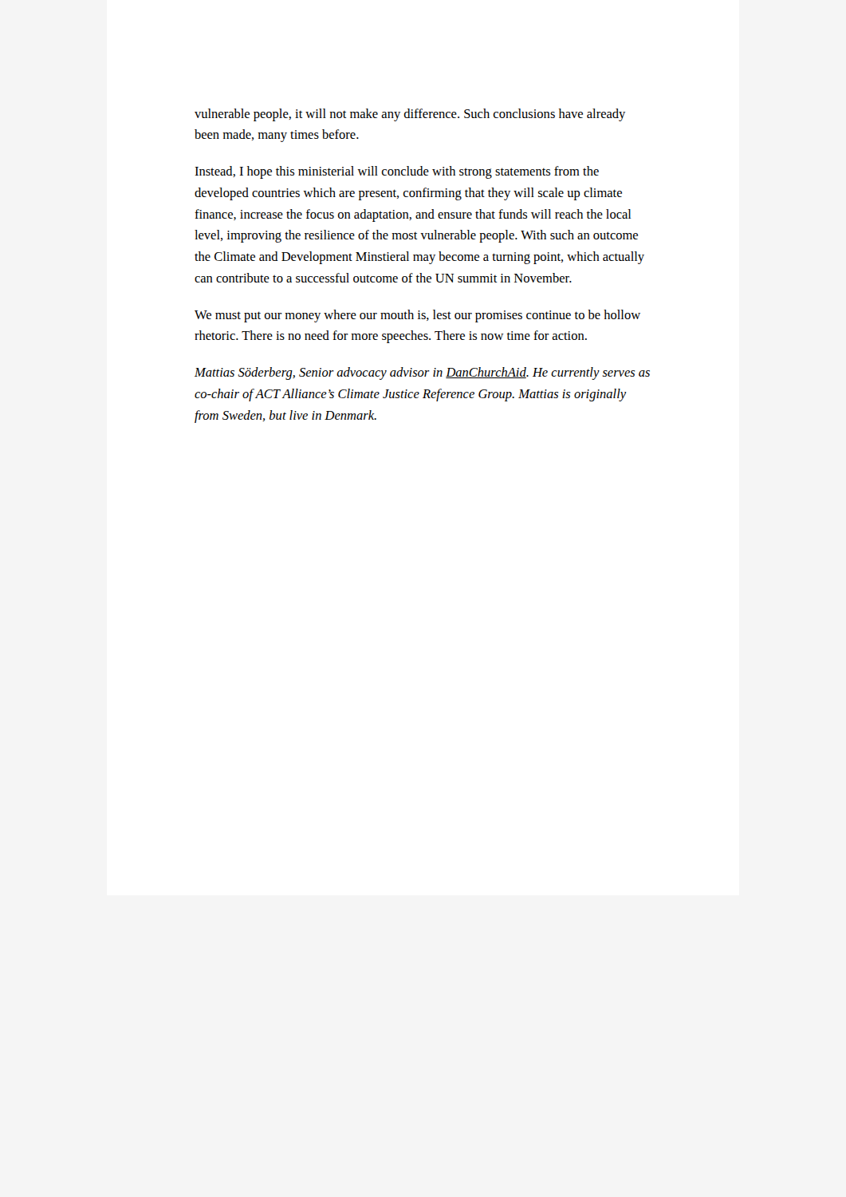vulnerable people, it will not make any difference. Such conclusions have already been made, many times before.
Instead, I hope this ministerial will conclude with strong statements from the developed countries which are present, confirming that they will scale up climate finance, increase the focus on adaptation, and ensure that funds will reach the local level, improving the resilience of the most vulnerable people. With such an outcome the Climate and Development Minstieral may become a turning point, which actually can contribute to a successful outcome of the UN summit in November.
We must put our money where our mouth is, lest our promises continue to be hollow rhetoric. There is no need for more speeches. There is now time for action.
Mattias Söderberg, Senior advocacy advisor in DanChurchAid. He currently serves as co-chair of ACT Alliance’s Climate Justice Reference Group. Mattias is originally from Sweden, but live in Denmark.